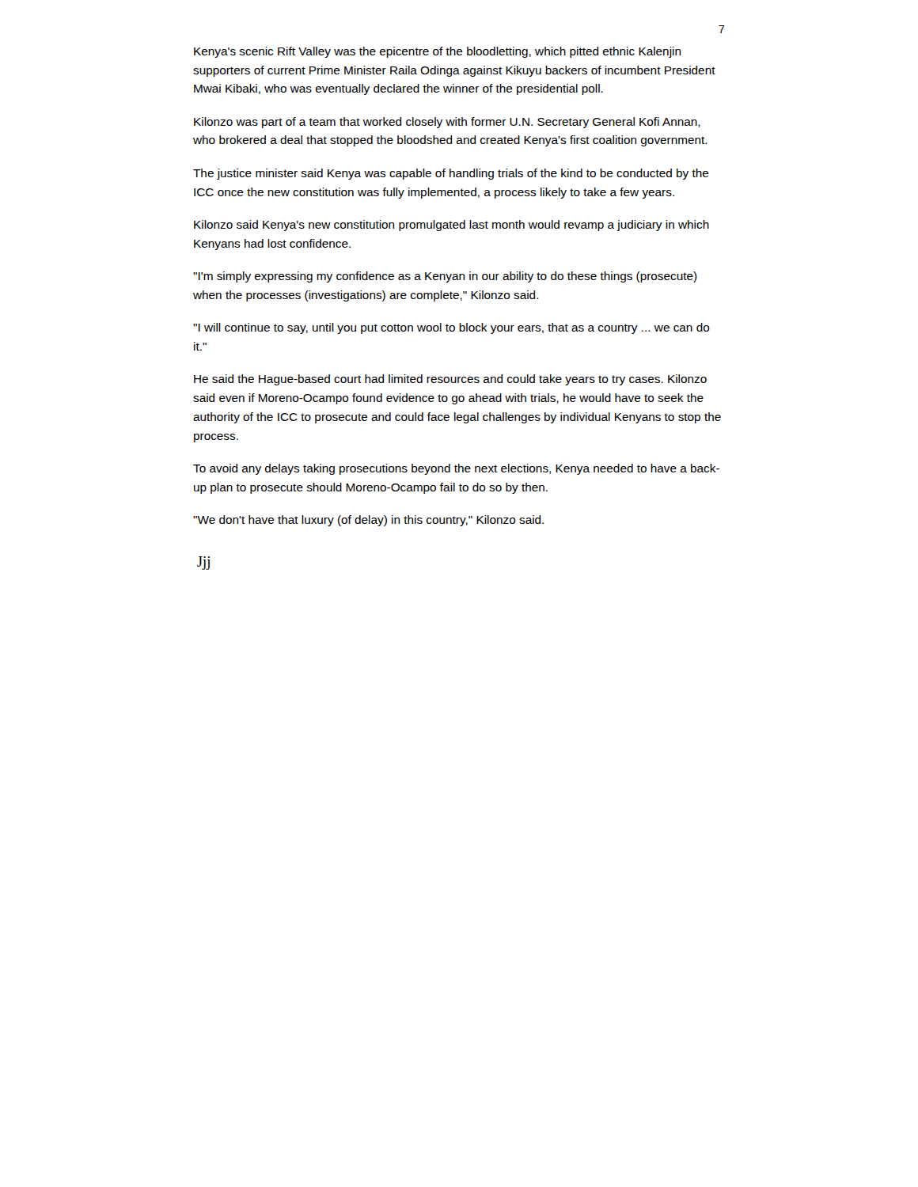7
Kenya's scenic Rift Valley was the epicentre of the bloodletting, which pitted ethnic Kalenjin supporters of current Prime Minister Raila Odinga against Kikuyu backers of incumbent President Mwai Kibaki, who was eventually declared the winner of the presidential poll.
Kilonzo was part of a team that worked closely with former U.N. Secretary General Kofi Annan, who brokered a deal that stopped the bloodshed and created Kenya's first coalition government.
The justice minister said Kenya was capable of handling trials of the kind to be conducted by the ICC once the new constitution was fully implemented, a process likely to take a few years.
Kilonzo said Kenya's new constitution promulgated last month would revamp a judiciary in which Kenyans had lost confidence.
"I'm simply expressing my confidence as a Kenyan in our ability to do these things (prosecute) when the processes (investigations) are complete," Kilonzo said.
"I will continue to say, until you put cotton wool to block your ears, that as a country ... we can do it."
He said the Hague-based court had limited resources and could take years to try cases. Kilonzo said even if Moreno-Ocampo found evidence to go ahead with trials, he would have to seek the authority of the ICC to prosecute and could face legal challenges by individual Kenyans to stop the process.
To avoid any delays taking prosecutions beyond the next elections, Kenya needed to have a back-up plan to prosecute should Moreno-Ocampo fail to do so by then.
"We don't have that luxury (of delay) in this country," Kilonzo said.
Jjj